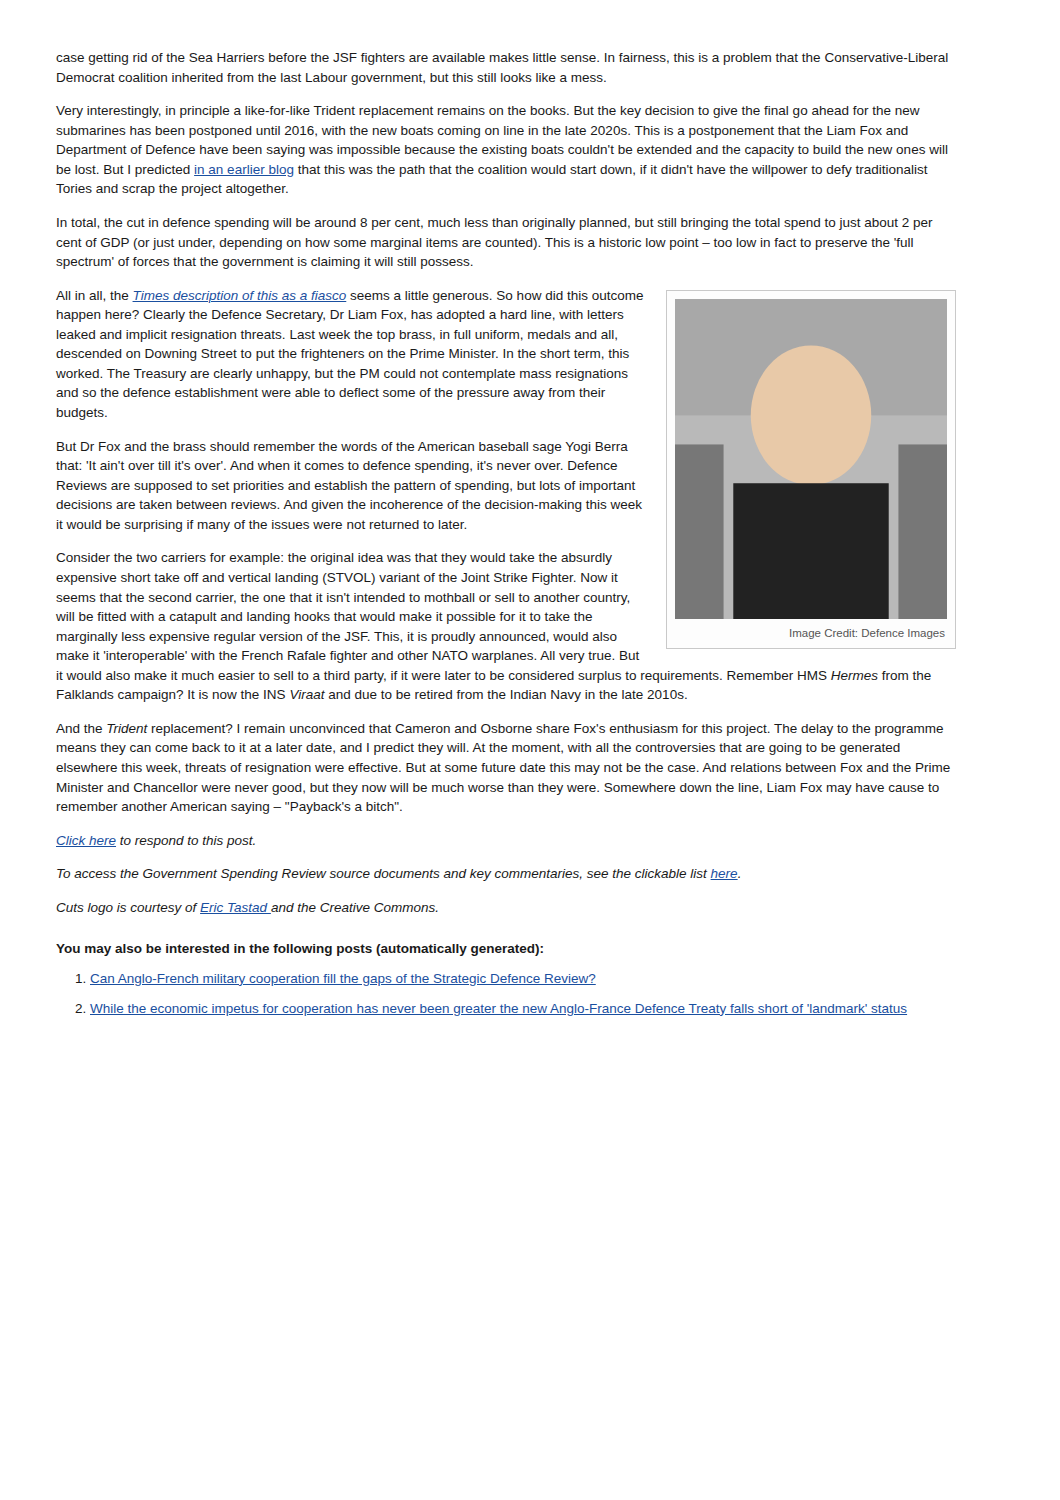case getting rid of the Sea Harriers before the JSF fighters are available makes little sense. In fairness, this is a problem that the Conservative-Liberal Democrat coalition inherited from the last Labour government, but this still looks like a mess.
Very interestingly, in principle a like-for-like Trident replacement remains on the books. But the key decision to give the final go ahead for the new submarines has been postponed until 2016, with the new boats coming on line in the late 2020s. This is a postponement that the Liam Fox and Department of Defence have been saying was impossible because the existing boats couldn't be extended and the capacity to build the new ones will be lost. But I predicted in an earlier blog that this was the path that the coalition would start down, if it didn't have the willpower to defy traditionalist Tories and scrap the project altogether.
In total, the cut in defence spending will be around 8 per cent, much less than originally planned, but still bringing the total spend to just about 2 per cent of GDP (or just under, depending on how some marginal items are counted). This is a historic low point – too low in fact to preserve the 'full spectrum' of forces that the government is claiming it will still possess.
Image Credit: Defence Images
All in all, the Times description of this as a fiasco seems a little generous. So how did this outcome happen here? Clearly the Defence Secretary, Dr Liam Fox, has adopted a hard line, with letters leaked and implicit resignation threats. Last week the top brass, in full uniform, medals and all, descended on Downing Street to put the frighteners on the Prime Minister. In the short term, this worked. The Treasury are clearly unhappy, but the PM could not contemplate mass resignations and so the defence establishment were able to deflect some of the pressure away from their budgets.
But Dr Fox and the brass should remember the words of the American baseball sage Yogi Berra that: 'It ain't over till it's over'. And when it comes to defence spending, it's never over. Defence Reviews are supposed to set priorities and establish the pattern of spending, but lots of important decisions are taken between reviews. And given the incoherence of the decision-making this week it would be surprising if many of the issues were not returned to later.
Consider the two carriers for example: the original idea was that they would take the absurdly expensive short take off and vertical landing (STVOL) variant of the Joint Strike Fighter. Now it seems that the second carrier, the one that it isn't intended to mothball or sell to another country, will be fitted with a catapult and landing hooks that would make it possible for it to take the marginally less expensive regular version of the JSF. This, it is proudly announced, would also make it 'interoperable' with the French Rafale fighter and other NATO warplanes. All very true. But it would also make it much easier to sell to a third party, if it were later to be considered surplus to requirements. Remember HMS Hermes from the Falklands campaign? It is now the INS Viraat and due to be retired from the Indian Navy in the late 2010s.
And the Trident replacement? I remain unconvinced that Cameron and Osborne share Fox's enthusiasm for this project. The delay to the programme means they can come back to it at a later date, and I predict they will. At the moment, with all the controversies that are going to be generated elsewhere this week, threats of resignation were effective. But at some future date this may not be the case. And relations between Fox and the Prime Minister and Chancellor were never good, but they now will be much worse than they were. Somewhere down the line, Liam Fox may have cause to remember another American saying – "Payback's a bitch".
Click here to respond to this post.
To access the Government Spending Review source documents and key commentaries, see the clickable list here.
Cuts logo is courtesy of Eric Tastad and the Creative Commons.
You may also be interested in the following posts (automatically generated):
Can Anglo-French military cooperation fill the gaps of the Strategic Defence Review?
While the economic impetus for cooperation has never been greater the new Anglo-France Defence Treaty falls short of 'landmark' status